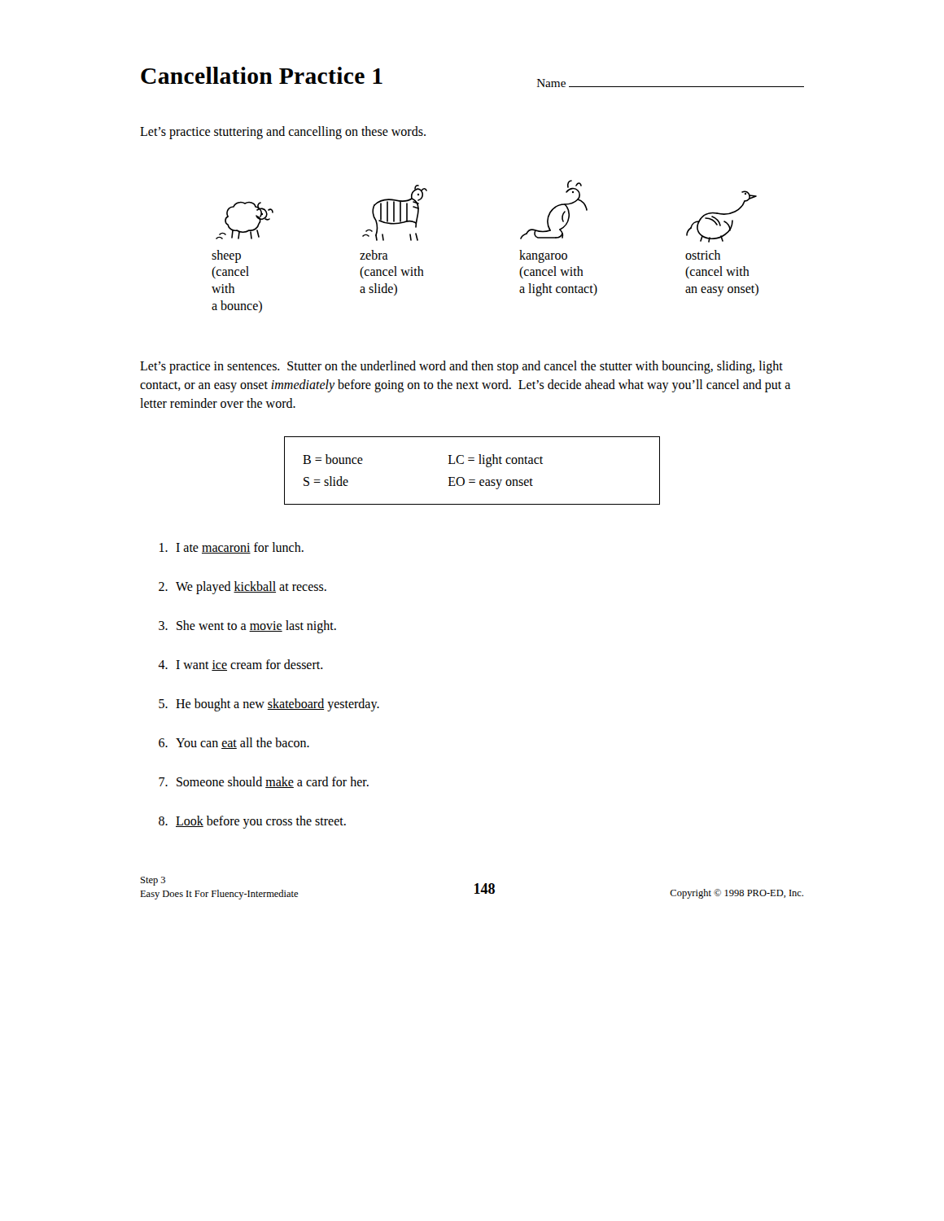Cancellation Practice 1
Name
Let’s practice stuttering and cancelling on these words.
sheep (cancel with a bounce)
zebra (cancel with a slide)
kangaroo (cancel with a light contact)
ostrich (cancel with an easy onset)
Let’s practice in sentences. Stutter on the underlined word and then stop and cancel the stutter with bouncing, sliding, light contact, or an easy onset immediately before going on to the next word. Let’s decide ahead what way you’ll cancel and put a letter reminder over the word.
| B = bounce | LC = light contact |
| S = slide | EO = easy onset |
I ate macaroni for lunch.
We played kickball at recess.
She went to a movie last night.
I want ice cream for dessert.
He bought a new skateboard yesterday.
You can eat all the bacon.
Someone should make a card for her.
Look before you cross the street.
Step 3
Easy Does It For Fluency-Intermediate
148
Copyright © 1998 PRO-ED, Inc.